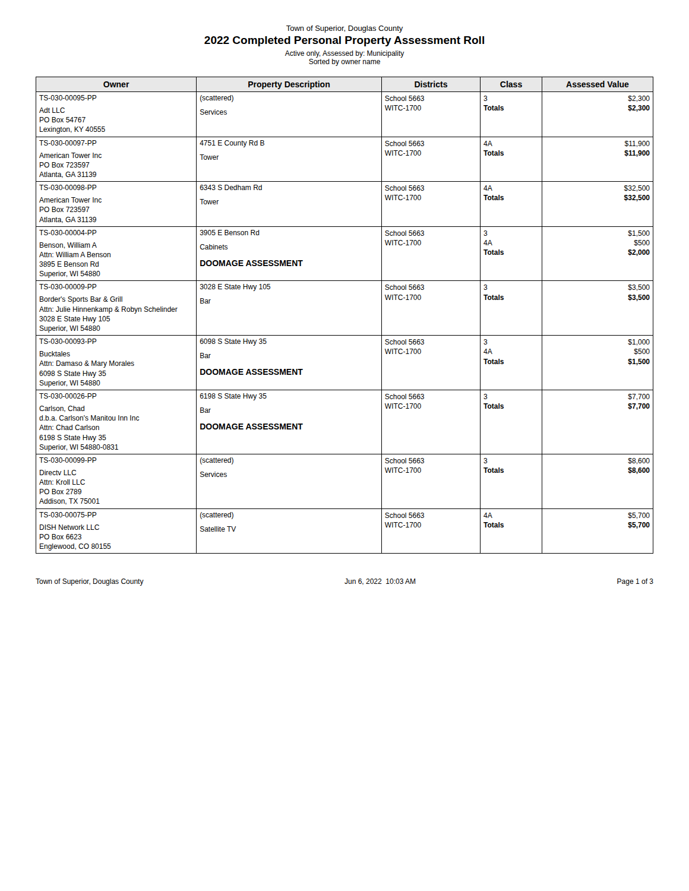Town of Superior, Douglas County
2022 Completed Personal Property Assessment Roll
Active only, Assessed by: Municipality
Sorted by owner name
| Owner | Property Description | Districts | Class | Assessed Value |
| --- | --- | --- | --- | --- |
| TS-030-00095-PP Adt LLC PO Box 54767 Lexington, KY 40555 | (scattered) Services | School 5663 WITC-1700 | 3 Totals | $2,300 $2,300 |
| TS-030-00097-PP American Tower Inc PO Box 723597 Atlanta, GA 31139 | 4751 E County Rd B Tower | School 5663 WITC-1700 | 4A Totals | $11,900 $11,900 |
| TS-030-00098-PP American Tower Inc PO Box 723597 Atlanta, GA 31139 | 6343 S Dedham Rd Tower | School 5663 WITC-1700 | 4A Totals | $32,500 $32,500 |
| TS-030-00004-PP Benson, William A Attn: William A Benson 3895 E Benson Rd Superior, WI 54880 | 3905 E Benson Rd Cabinets DOOMAGE ASSESSMENT | School 5663 WITC-1700 | 3 4A Totals | $1,500 $500 $2,000 |
| TS-030-00009-PP Border's Sports Bar & Grill Attn: Julie Hinnenkamp & Robyn Schelinder 3028 E State Hwy 105 Superior, WI 54880 | 3028 E State Hwy 105 Bar | School 5663 WITC-1700 | 3 Totals | $3,500 $3,500 |
| TS-030-00093-PP Bucktales Attn: Damaso & Mary Morales 6098 S State Hwy 35 Superior, WI 54880 | 6098 S State Hwy 35 Bar DOOMAGE ASSESSMENT | School 5663 WITC-1700 | 3 4A Totals | $1,000 $500 $1,500 |
| TS-030-00026-PP Carlson, Chad d.b.a. Carlson's Manitou Inn Inc Attn: Chad Carlson 6198 S State Hwy 35 Superior, WI 54880-0831 | 6198 S State Hwy 35 Bar DOOMAGE ASSESSMENT | School 5663 WITC-1700 | 3 Totals | $7,700 $7,700 |
| TS-030-00099-PP Directv LLC Attn: Kroll LLC PO Box 2789 Addison, TX 75001 | (scattered) Services | School 5663 WITC-1700 | 3 Totals | $8,600 $8,600 |
| TS-030-00075-PP DISH Network LLC PO Box 6623 Englewood, CO 80155 | (scattered) Satellite TV | School 5663 WITC-1700 | 4A Totals | $5,700 $5,700 |
Town of Superior, Douglas County
Jun 6, 2022 10:03 AM
Page 1 of 3